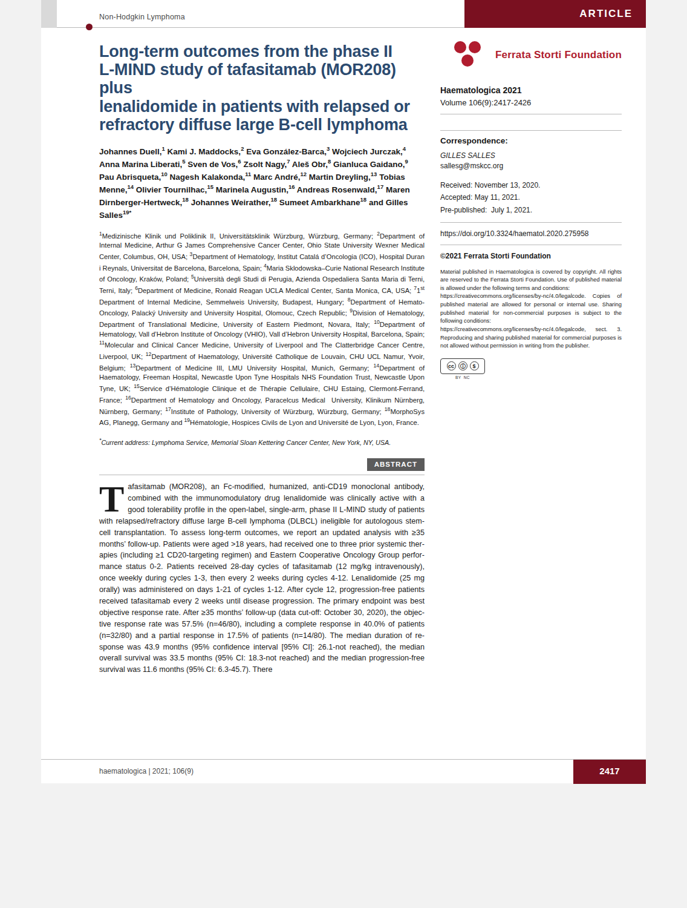Non-Hodgkin Lymphoma
ARTICLE
Long-term outcomes from the phase II
L-MIND study of tafasitamab (MOR208) plus
lenalidomide in patients with relapsed or
refractory diffuse large B-cell lymphoma
Johannes Duell,1 Kami J. Maddocks,2 Eva González-Barca,3 Wojciech Jurczak,4 Anna Marina Liberati,5 Sven de Vos,6 Zsolt Nagy,7 Aleš Obr,8 Gianluca Gaidano,9 Pau Abrisqueta,10 Nagesh Kalakonda,11 Marc André,12 Martin Dreyling,13 Tobias Menne,14 Olivier Tournilhac,15 Marinela Augustin,16 Andreas Rosenwald,17 Maren Dirnberger-Hertweck,18 Johannes Weirather,18 Sumeet Ambarkhane18 and Gilles Salles19*
1Medizinische Klinik und Poliklinik II, Universitätsklinik Würzburg, Würzburg, Germany; 2Department of Internal Medicine, Arthur G James Comprehensive Cancer Center, Ohio State University Wexner Medical Center, Columbus, OH, USA; 3Department of Hematology, Institut Catalá d’Oncologia (ICO), Hospital Duran i Reynals, Universitat de Barcelona, Barcelona, Spain; 4Maria Sklodowska–Curie National Research Institute of Oncology, Kraków, Poland; 5Università degli Studi di Perugia, Azienda Ospedaliera Santa Maria di Terni, Terni, Italy; 6Department of Medicine, Ronald Reagan UCLA Medical Center, Santa Monica, CA, USA; 71st Department of Internal Medicine, Semmelweis University, Budapest, Hungary; 8Department of Hemato-Oncology, Palacký University and University Hospital, Olomouc, Czech Republic; 9Division of Hematology, Department of Translational Medicine, University of Eastern Piedmont, Novara, Italy; 10Department of Hematology, Vall d’Hebron Institute of Oncology (VHIO), Vall d’Hebron University Hospital, Barcelona, Spain; 11Molecular and Clinical Cancer Medicine, University of Liverpool and The Clatterbridge Cancer Centre, Liverpool, UK; 12Department of Haematology, Université Catholique de Louvain, CHU UCL Namur, Yvoir, Belgium; 13Department of Medicine III, LMU University Hospital, Munich, Germany; 14Department of Haematology, Freeman Hospital, Newcastle Upon Tyne Hospitals NHS Foundation Trust, Newcastle Upon Tyne, UK; 15Service d’Hématologie Clinique et de Thérapie Cellulaire, CHU Estaing, Clermont-Ferrand, France; 16Department of Hematology and Oncology, Paracelcus Medical University, Klinikum Nürnberg, Nürnberg, Germany; 17Institute of Pathology, University of Würzburg, Würzburg, Germany; 18MorphoSys AG, Planegg, Germany and 19Hématologie, Hospices Civils de Lyon and Université de Lyon, Lyon, France.
*Current address: Lymphoma Service, Memorial Sloan Kettering Cancer Center, New York, NY, USA.
ABSTRACT
Tafasitamab (MOR208), an Fc-modified, humanized, anti-CD19 monoclonal antibody, combined with the immunomodulatory drug lenalidomide was clinically active with a good tolerability profile in the open-label, single-arm, phase II L-MIND study of patients with relapsed/refractory diffuse large B-cell lymphoma (DLBCL) ineligible for autologous stem-cell transplantation. To assess long-term outcomes, we report an updated analysis with ≥35 months’ follow-up. Patients were aged >18 years, had received one to three prior systemic therapies (including ≥1 CD20-targeting regimen) and Eastern Cooperative Oncology Group performance status 0-2. Patients received 28-day cycles of tafasitamab (12 mg/kg intravenously), once weekly during cycles 1-3, then every 2 weeks during cycles 4-12. Lenalidomide (25 mg orally) was administered on days 1-21 of cycles 1-12. After cycle 12, progression-free patients received tafasitamab every 2 weeks until disease progression. The primary endpoint was best objective response rate. After ≥35 months’ follow-up (data cut-off: October 30, 2020), the objective response rate was 57.5% (n=46/80), including a complete response in 40.0% of patients (n=32/80) and a partial response in 17.5% of patients (n=14/80). The median duration of response was 43.9 months (95% confidence interval [95% CI]: 26.1-not reached), the median overall survival was 33.5 months (95% CI: 18.3-not reached) and the median progression-free survival was 11.6 months (95% CI: 6.3-45.7). There
Ferrata Storti Foundation
Haematologica 2021
Volume 106(9):2417-2426
Correspondence:
GILLES SALLES
sallesg@mskcc.org
Received: November 13, 2020.
Accepted: May 11, 2021.
Pre-published: July 1, 2021.
https://doi.org/10.3324/haematol.2020.275958
©2021 Ferrata Storti Foundation
Material published in Haematologica is covered by copyright. All rights are reserved to the Ferrata Storti Foundation. Use of published material is allowed under the following terms and conditions:
https://creativecommons.org/licenses/by-nc/4.0/legalcode. Copies of published material are allowed for personal or internal use. Sharing published material for non-commercial purposes is subject to the following conditions:
https://creativecommons.org/licenses/by-nc/4.0/legalcode, sect. 3. Reproducing and sharing published material for commercial purposes is not allowed without permission in writing from the publisher.
cc
ⓘ
$
BY NC
haematologica | 2021; 106(9)
2417